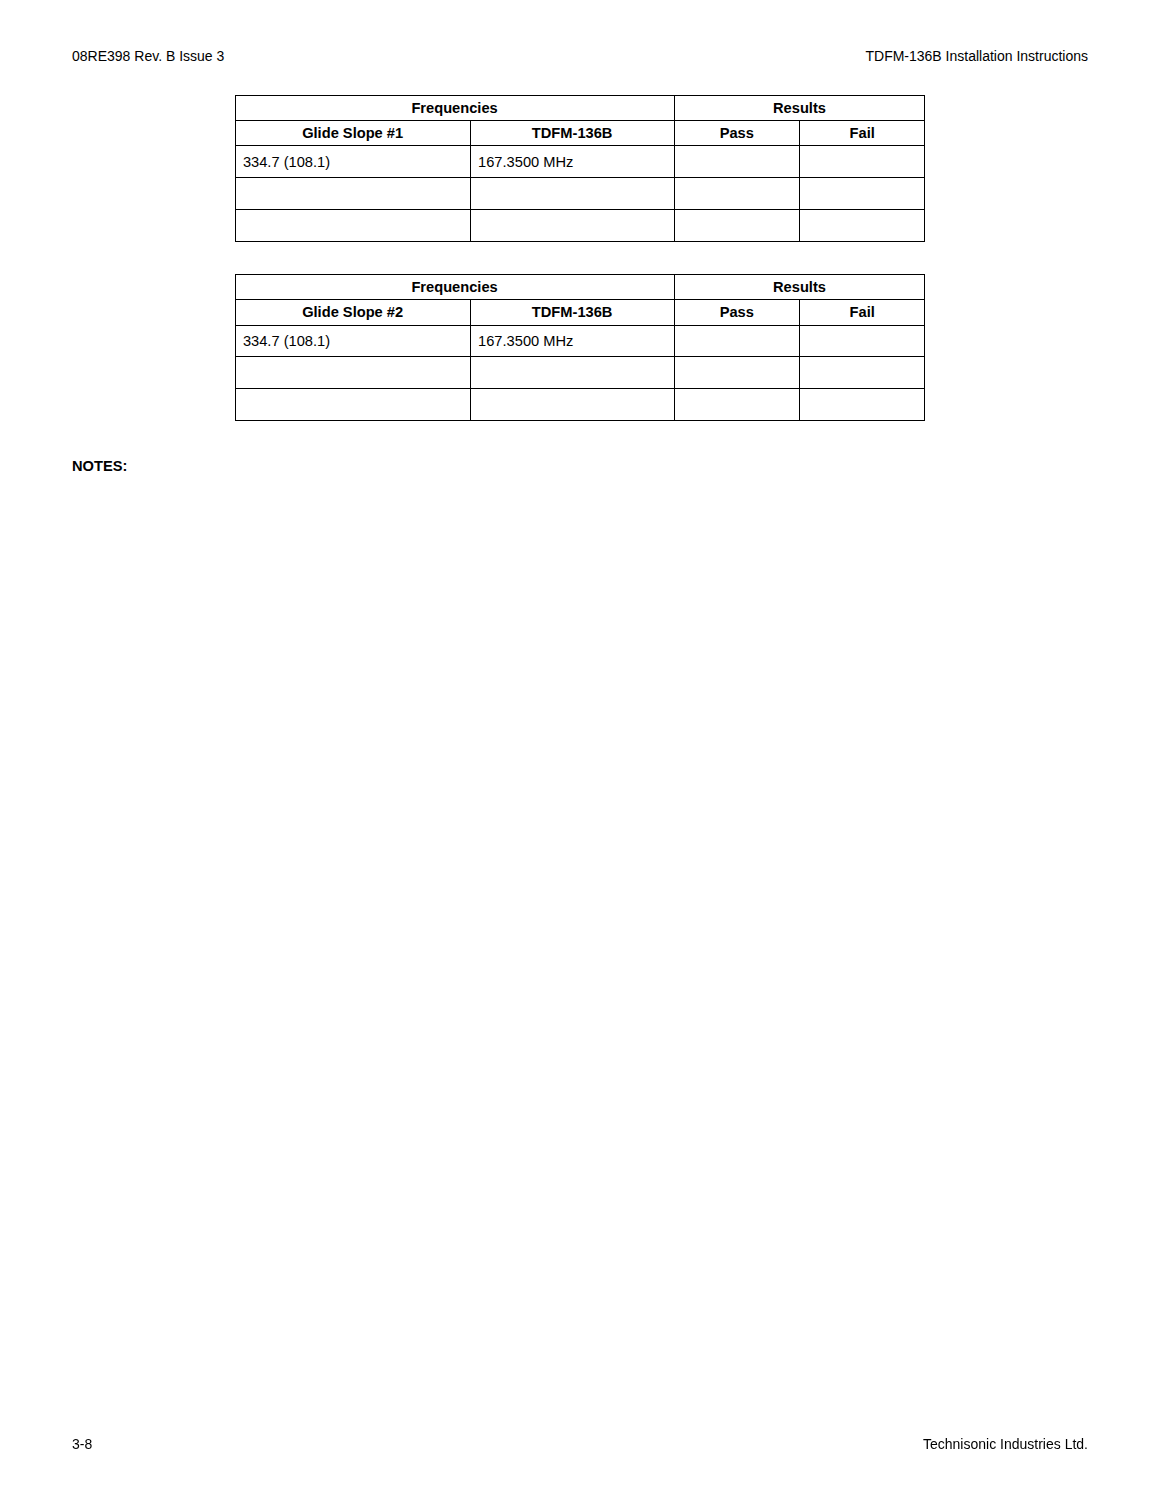08RE398 Rev. B Issue 3 TDFM-136B Installation Instructions
| Frequencies | Results |
| --- | --- |
| Glide Slope #1 | TDFM-136B | Pass | Fail |
| 334.7 (108.1) | 167.3500 MHz | | |
| Frequencies | Results |
| --- | --- |
| Glide Slope #2 | TDFM-136B | Pass | Fail |
| 334.7 (108.1) | 167.3500 MHz | | |
NOTES:
3-8 Technisonic Industries Ltd.